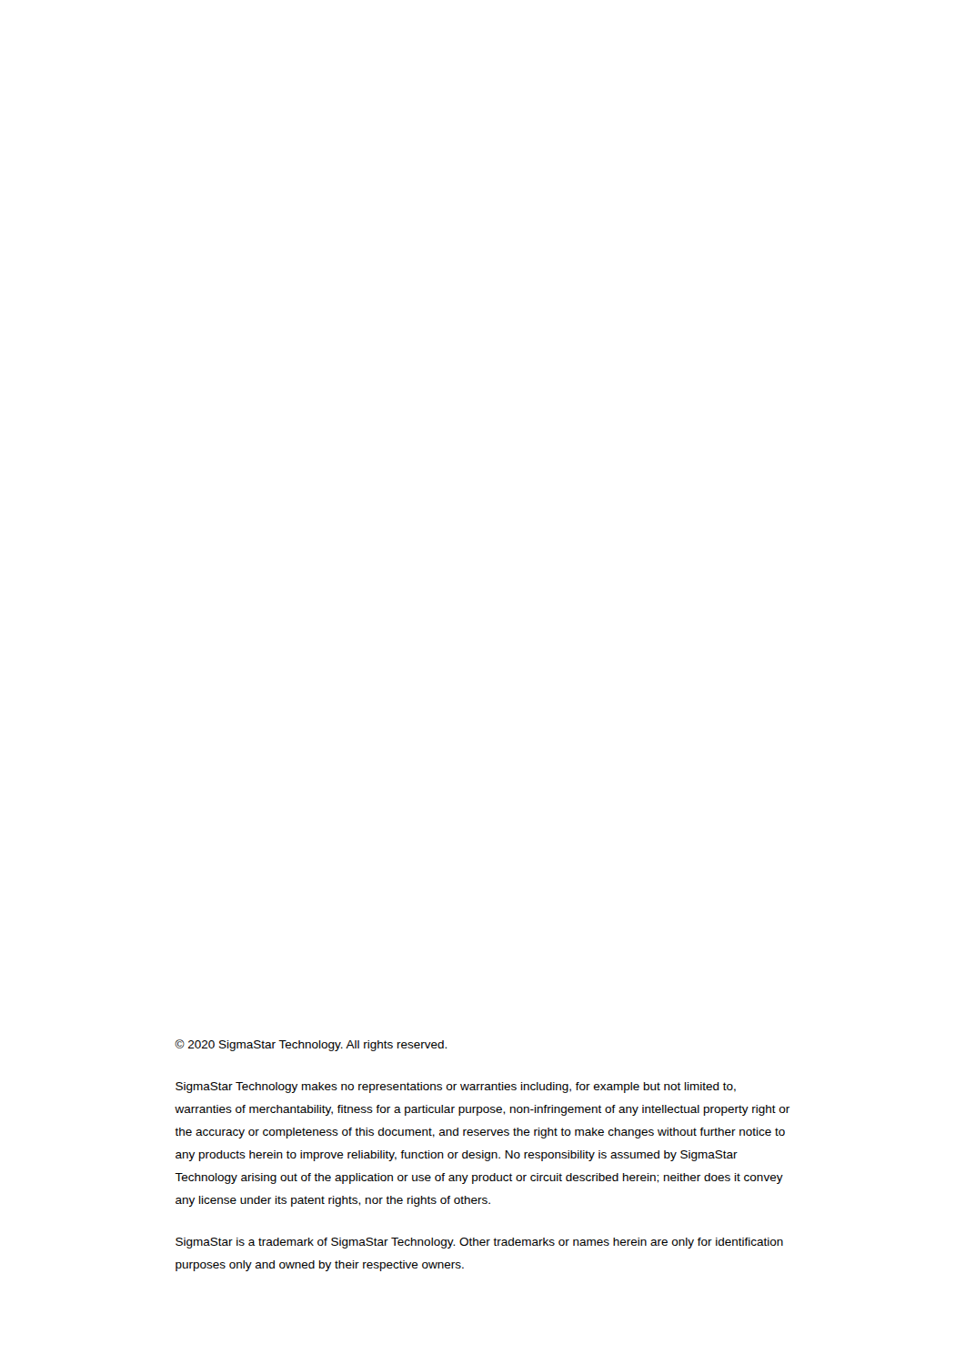© 2020 SigmaStar Technology. All rights reserved.
SigmaStar Technology makes no representations or warranties including, for example but not limited to, warranties of merchantability, fitness for a particular purpose, non-infringement of any intellectual property right or the accuracy or completeness of this document, and reserves the right to make changes without further notice to any products herein to improve reliability, function or design. No responsibility is assumed by SigmaStar Technology arising out of the application or use of any product or circuit described herein; neither does it convey any license under its patent rights, nor the rights of others.
SigmaStar is a trademark of SigmaStar Technology. Other trademarks or names herein are only for identification purposes only and owned by their respective owners.